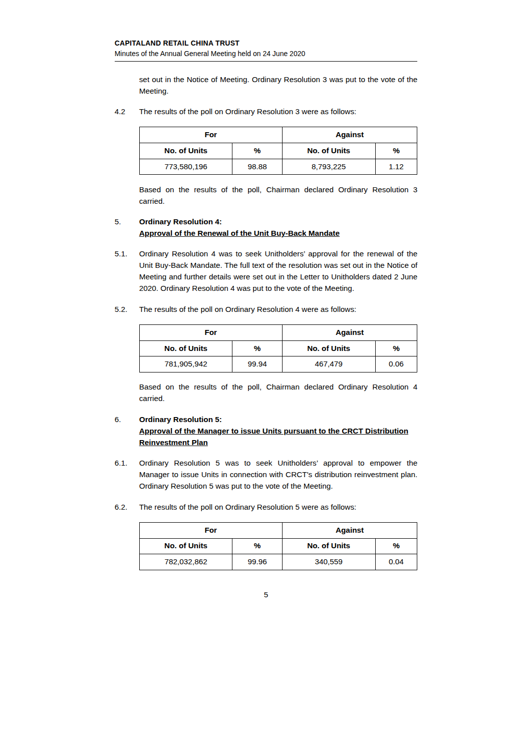CAPITALAND RETAIL CHINA TRUST
Minutes of the Annual General Meeting held on 24 June 2020
set out in the Notice of Meeting. Ordinary Resolution 3 was put to the vote of the Meeting.
4.2
The results of the poll on Ordinary Resolution 3 were as follows:
| For | Against |
| --- | --- |
| No. of Units | % | No. of Units | % |
| 773,580,196 | 98.88 | 8,793,225 | 1.12 |
Based on the results of the poll, Chairman declared Ordinary Resolution 3 carried.
5.
Ordinary Resolution 4: Approval of the Renewal of the Unit Buy-Back Mandate
5.1.
Ordinary Resolution 4 was to seek Unitholders’ approval for the renewal of the Unit Buy-Back Mandate. The full text of the resolution was set out in the Notice of Meeting and further details were set out in the Letter to Unitholders dated 2 June 2020. Ordinary Resolution 4 was put to the vote of the Meeting.
5.2.
The results of the poll on Ordinary Resolution 4 were as follows:
| For | Against |
| --- | --- |
| No. of Units | % | No. of Units | % |
| 781,905,942 | 99.94 | 467,479 | 0.06 |
Based on the results of the poll, Chairman declared Ordinary Resolution 4 carried.
6.
Ordinary Resolution 5: Approval of the Manager to issue Units pursuant to the CRCT Distribution Reinvestment Plan
6.1.
Ordinary Resolution 5 was to seek Unitholders’ approval to empower the Manager to issue Units in connection with CRCT's distribution reinvestment plan. Ordinary Resolution 5 was put to the vote of the Meeting.
6.2.
The results of the poll on Ordinary Resolution 5 were as follows:
| For | Against |
| --- | --- |
| No. of Units | % | No. of Units | % |
| 782,032,862 | 99.96 | 340,559 | 0.04 |
5